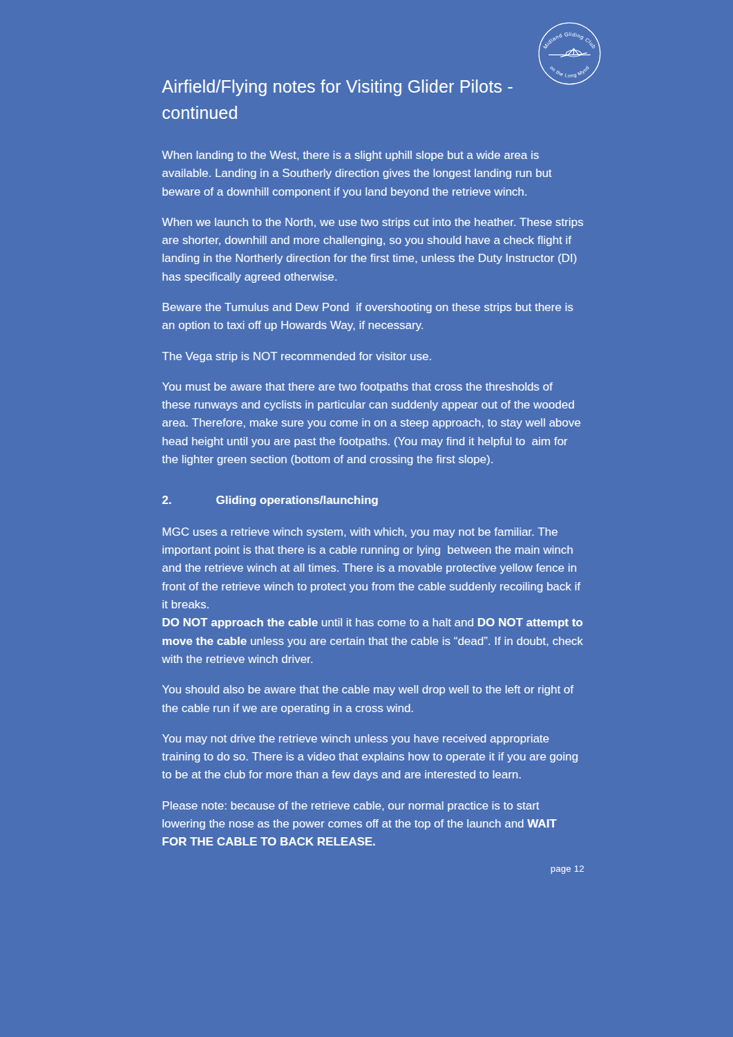Midland Gliding Club on the Long Mynd
Airfield/Flying notes for Visiting Glider Pilots - continued
When landing to the West, there is a slight uphill slope but a wide area is available. Landing in a Southerly direction gives the longest landing run but beware of a downhill component if you land beyond the retrieve winch.
When we launch to the North, we use two strips cut into the heather. These strips are shorter, downhill and more challenging, so you should have a check flight if landing in the Northerly direction for the first time, unless the Duty Instructor (DI) has specifically agreed otherwise.
Beware the Tumulus and Dew Pond if overshooting on these strips but there is an option to taxi off up Howards Way, if necessary.
The Vega strip is NOT recommended for visitor use.
You must be aware that there are two footpaths that cross the thresholds of these runways and cyclists in particular can suddenly appear out of the wooded area. Therefore, make sure you come in on a steep approach, to stay well above head height until you are past the footpaths. (You may find it helpful to aim for the lighter green section (bottom of and crossing the first slope).
2. Gliding operations/launching
MGC uses a retrieve winch system, with which, you may not be familiar. The important point is that there is a cable running or lying between the main winch and the retrieve winch at all times. There is a movable protective yellow fence in front of the retrieve winch to protect you from the cable suddenly recoiling back if it breaks.
DO NOT approach the cable until it has come to a halt and DO NOT attempt to move the cable unless you are certain that the cable is “dead”. If in doubt, check with the retrieve winch driver.
You should also be aware that the cable may well drop well to the left or right of the cable run if we are operating in a cross wind.
You may not drive the retrieve winch unless you have received appropriate training to do so. There is a video that explains how to operate it if you are going to be at the club for more than a few days and are interested to learn.
Please note: because of the retrieve cable, our normal practice is to start lowering the nose as the power comes off at the top of the launch and WAIT FOR THE CABLE TO BACK RELEASE.
page 12